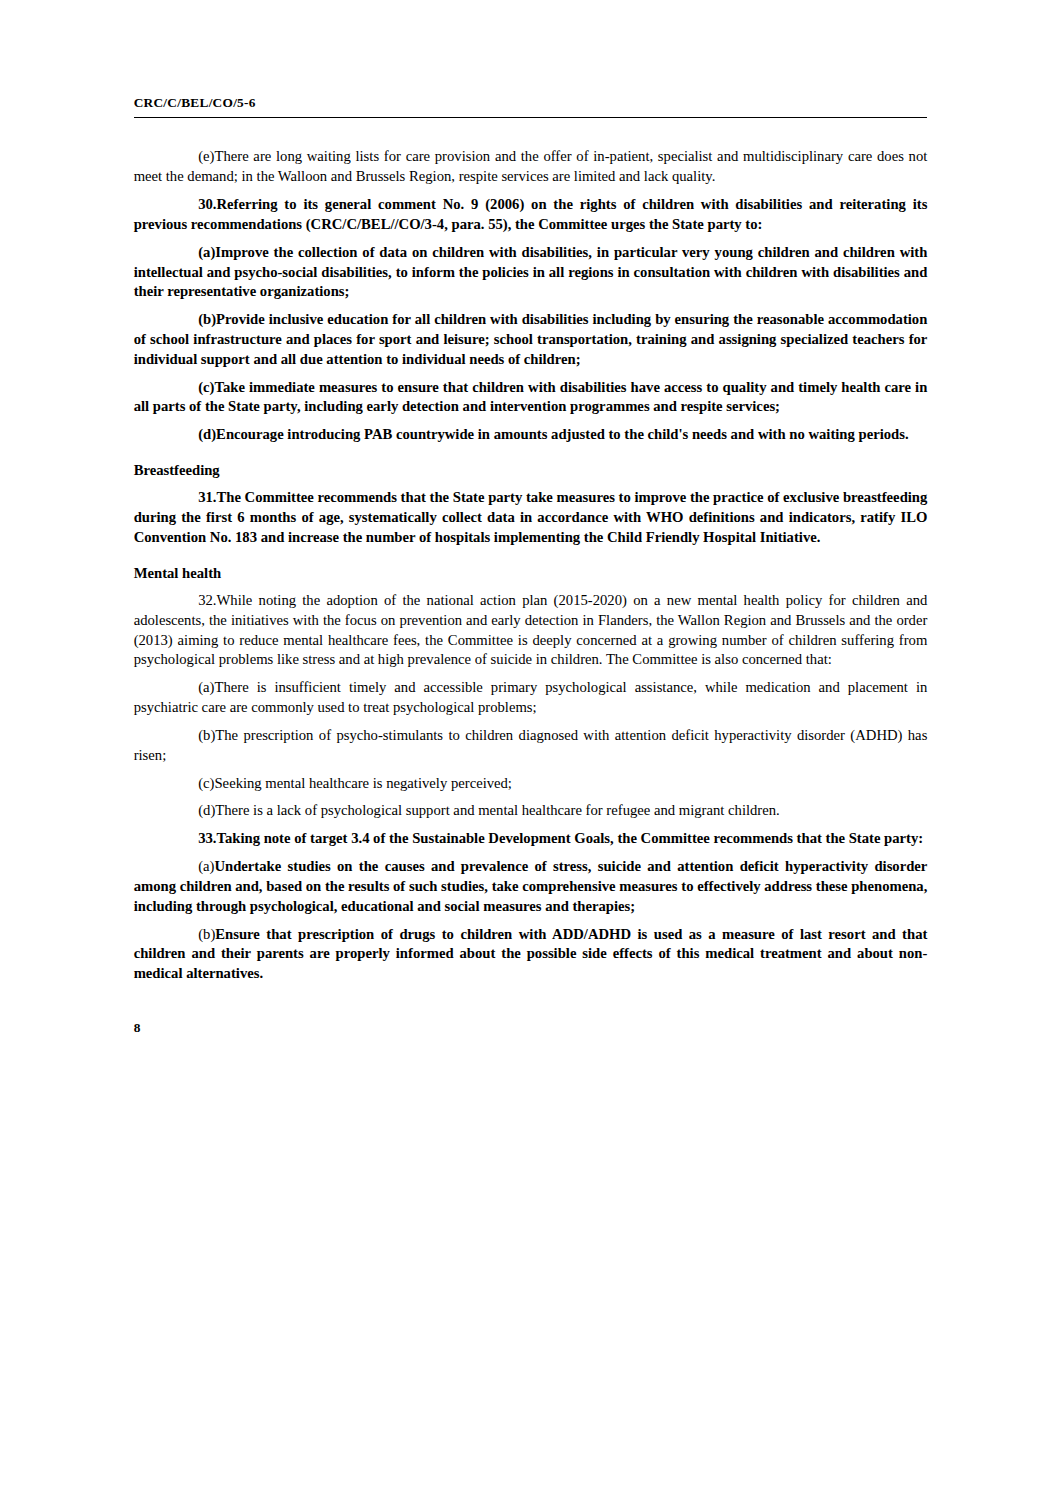CRC/C/BEL/CO/5-6
(e) There are long waiting lists for care provision and the offer of in-patient, specialist and multidisciplinary care does not meet the demand; in the Walloon and Brussels Region, respite services are limited and lack quality.
30. Referring to its general comment No. 9 (2006) on the rights of children with disabilities and reiterating its previous recommendations (CRC/C/BEL//CO/3-4, para. 55), the Committee urges the State party to:
(a) Improve the collection of data on children with disabilities, in particular very young children and children with intellectual and psycho-social disabilities, to inform the policies in all regions in consultation with children with disabilities and their representative organizations;
(b) Provide inclusive education for all children with disabilities including by ensuring the reasonable accommodation of school infrastructure and places for sport and leisure; school transportation, training and assigning specialized teachers for individual support and all due attention to individual needs of children;
(c) Take immediate measures to ensure that children with disabilities have access to quality and timely health care in all parts of the State party, including early detection and intervention programmes and respite services;
(d) Encourage introducing PAB countrywide in amounts adjusted to the child's needs and with no waiting periods.
Breastfeeding
31. The Committee recommends that the State party take measures to improve the practice of exclusive breastfeeding during the first 6 months of age, systematically collect data in accordance with WHO definitions and indicators, ratify ILO Convention No. 183 and increase the number of hospitals implementing the Child Friendly Hospital Initiative.
Mental health
32. While noting the adoption of the national action plan (2015-2020) on a new mental health policy for children and adolescents, the initiatives with the focus on prevention and early detection in Flanders, the Wallon Region and Brussels and the order (2013) aiming to reduce mental healthcare fees, the Committee is deeply concerned at a growing number of children suffering from psychological problems like stress and at high prevalence of suicide in children. The Committee is also concerned that:
(a) There is insufficient timely and accessible primary psychological assistance, while medication and placement in psychiatric care are commonly used to treat psychological problems;
(b) The prescription of psycho-stimulants to children diagnosed with attention deficit hyperactivity disorder (ADHD) has risen;
(c) Seeking mental healthcare is negatively perceived;
(d) There is a lack of psychological support and mental healthcare for refugee and migrant children.
33. Taking note of target 3.4 of the Sustainable Development Goals, the Committee recommends that the State party:
(a) Undertake studies on the causes and prevalence of stress, suicide and attention deficit hyperactivity disorder among children and, based on the results of such studies, take comprehensive measures to effectively address these phenomena, including through psychological, educational and social measures and therapies;
(b) Ensure that prescription of drugs to children with ADD/ADHD is used as a measure of last resort and that children and their parents are properly informed about the possible side effects of this medical treatment and about non-medical alternatives.
8